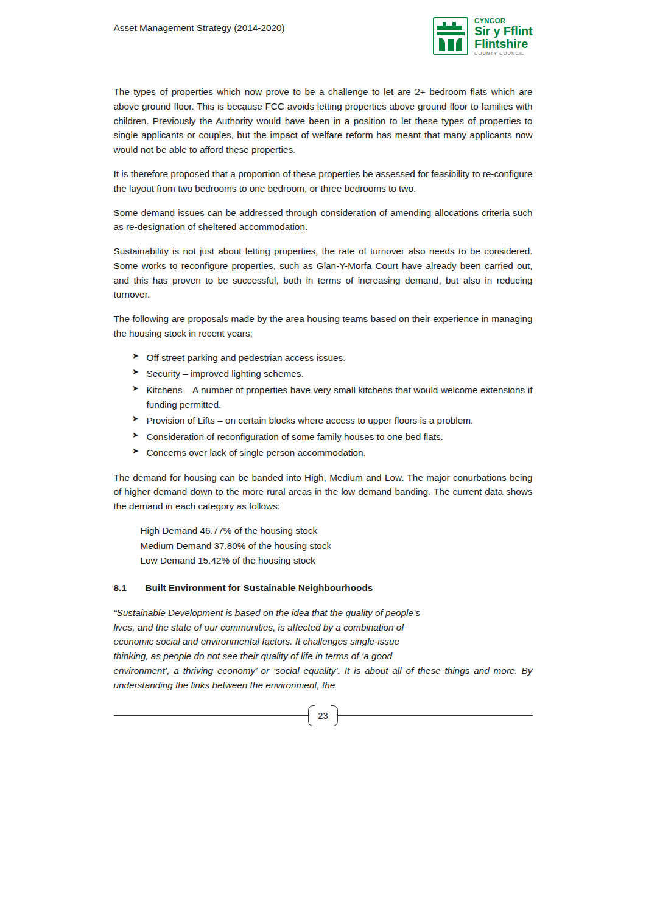Asset Management Strategy (2014-2020)
CYNGOR Sir y Fflint Flintshire COUNTY COUNCIL
The types of properties which now prove to be a challenge to let are 2+ bedroom flats which are above ground floor. This is because FCC avoids letting properties above ground floor to families with children. Previously the Authority would have been in a position to let these types of properties to single applicants or couples, but the impact of welfare reform has meant that many applicants now would not be able to afford these properties.
It is therefore proposed that a proportion of these properties be assessed for feasibility to re-configure the layout from two bedrooms to one bedroom, or three bedrooms to two.
Some demand issues can be addressed through consideration of amending allocations criteria such as re-designation of sheltered accommodation.
Sustainability is not just about letting properties, the rate of turnover also needs to be considered. Some works to reconfigure properties, such as Glan-Y-Morfa Court have already been carried out, and this has proven to be successful, both in terms of increasing demand, but also in reducing turnover.
The following are proposals made by the area housing teams based on their experience in managing the housing stock in recent years;
Off street parking and pedestrian access issues.
Security – improved lighting schemes.
Kitchens – A number of properties have very small kitchens that would welcome extensions if funding permitted.
Provision of Lifts – on certain blocks where access to upper floors is a problem.
Consideration of reconfiguration of some family houses to one bed flats.
Concerns over lack of single person accommodation.
The demand for housing can be banded into High, Medium and Low. The major conurbations being of higher demand down to the more rural areas in the low demand banding. The current data shows the demand in each category as follows:
High Demand 46.77% of the housing stock
Medium Demand 37.80% of the housing stock
Low Demand 15.42% of the housing stock
8.1 Built Environment for Sustainable Neighbourhoods
“Sustainable Development is based on the idea that the quality of people’s
lives, and the state of our communities, is affected by a combination of
economic social and environmental factors. It challenges single-issue
thinking, as people do not see their quality of life in terms of ‘a good
environment’, a thriving economy’ or ‘social equality’. It is about all of these things and more. By understanding the links between the environment, the
23